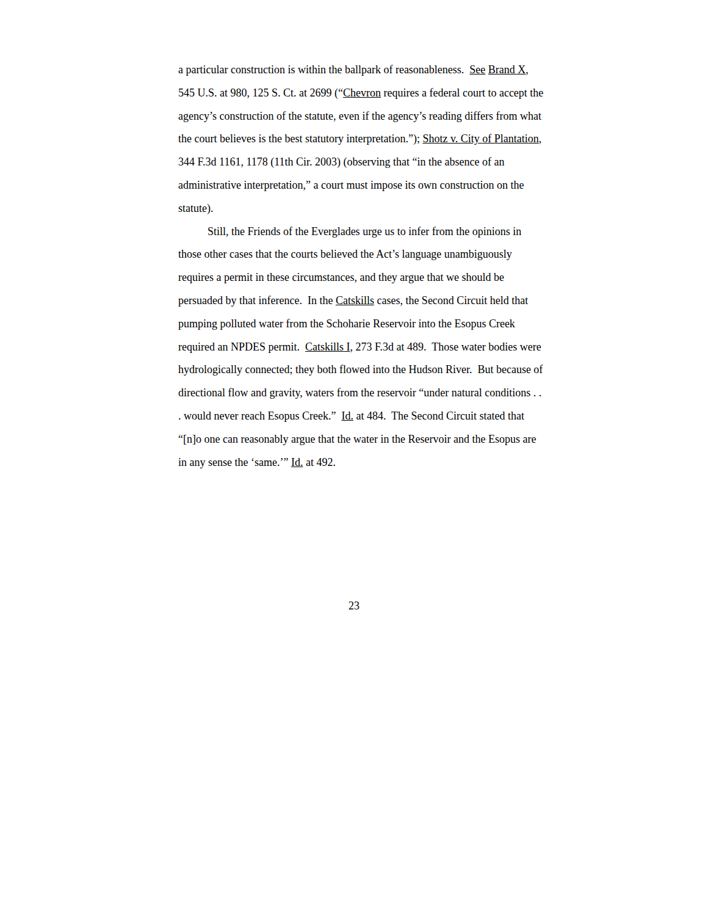a particular construction is within the ballpark of reasonableness. See Brand X, 545 U.S. at 980, 125 S. Ct. at 2699 (“Chevron requires a federal court to accept the agency’s construction of the statute, even if the agency’s reading differs from what the court believes is the best statutory interpretation.”); Shotz v. City of Plantation, 344 F.3d 1161, 1178 (11th Cir. 2003) (observing that “in the absence of an administrative interpretation,” a court must impose its own construction on the statute).
Still, the Friends of the Everglades urge us to infer from the opinions in those other cases that the courts believed the Act’s language unambiguously requires a permit in these circumstances, and they argue that we should be persuaded by that inference. In the Catskills cases, the Second Circuit held that pumping polluted water from the Schoharie Reservoir into the Esopus Creek required an NPDES permit. Catskills I, 273 F.3d at 489. Those water bodies were hydrologically connected; they both flowed into the Hudson River. But because of directional flow and gravity, waters from the reservoir “under natural conditions . . . would never reach Esopus Creek.” Id. at 484. The Second Circuit stated that “[n]o one can reasonably argue that the water in the Reservoir and the Esopus are in any sense the ‘same.’” Id. at 492.
23